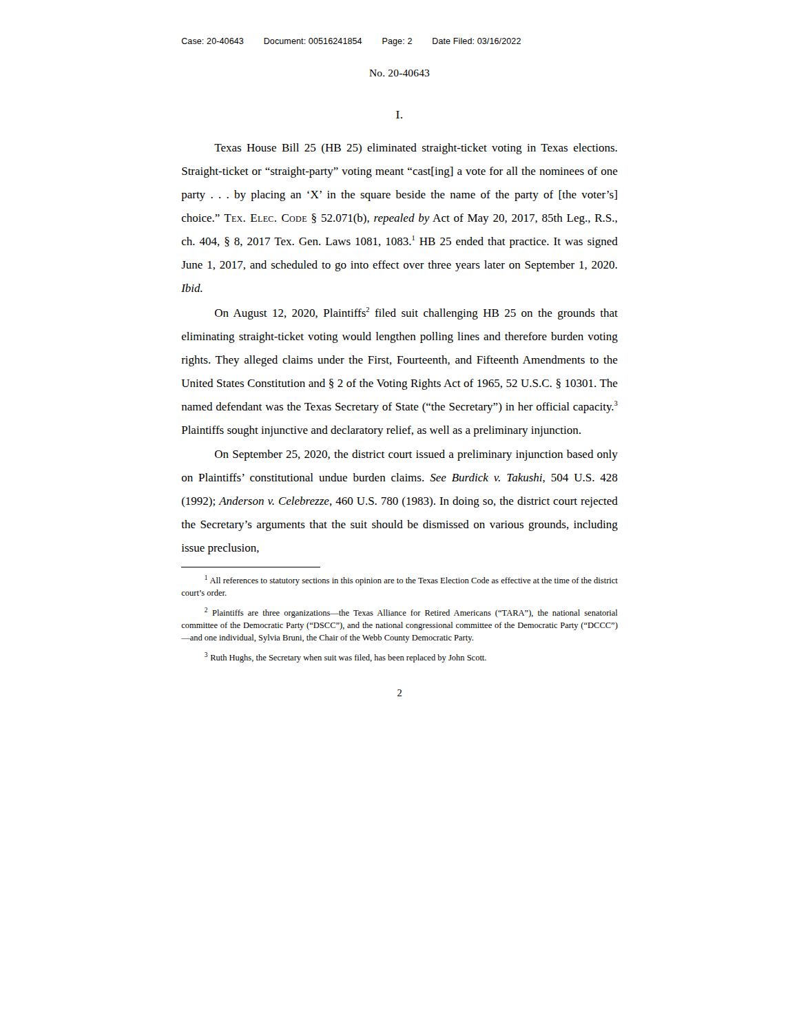Case: 20-40643 Document: 00516241854 Page: 2 Date Filed: 03/16/2022
No. 20-40643
I.
Texas House Bill 25 (HB 25) eliminated straight-ticket voting in Texas elections. Straight-ticket or “straight-party” voting meant “cast[ing] a vote for all the nominees of one party . . . by placing an ‘X’ in the square beside the name of the party of [the voter’s] choice.” Tex. Elec. Code § 52.071(b), repealed by Act of May 20, 2017, 85th Leg., R.S., ch. 404, § 8, 2017 Tex. Gen. Laws 1081, 1083.1 HB 25 ended that practice. It was signed June 1, 2017, and scheduled to go into effect over three years later on September 1, 2020. Ibid.
On August 12, 2020, Plaintiffs2 filed suit challenging HB 25 on the grounds that eliminating straight-ticket voting would lengthen polling lines and therefore burden voting rights. They alleged claims under the First, Fourteenth, and Fifteenth Amendments to the United States Constitution and § 2 of the Voting Rights Act of 1965, 52 U.S.C. § 10301. The named defendant was the Texas Secretary of State (“the Secretary”) in her official capacity.3 Plaintiffs sought injunctive and declaratory relief, as well as a preliminary injunction.
On September 25, 2020, the district court issued a preliminary injunction based only on Plaintiffs’ constitutional undue burden claims. See Burdick v. Takushi, 504 U.S. 428 (1992); Anderson v. Celebrezze, 460 U.S. 780 (1983). In doing so, the district court rejected the Secretary’s arguments that the suit should be dismissed on various grounds, including issue preclusion,
1 All references to statutory sections in this opinion are to the Texas Election Code as effective at the time of the district court’s order.
2 Plaintiffs are three organizations—the Texas Alliance for Retired Americans (“TARA”), the national senatorial committee of the Democratic Party (“DSCC”), and the national congressional committee of the Democratic Party (“DCCC”)—and one individual, Sylvia Bruni, the Chair of the Webb County Democratic Party.
3 Ruth Hughs, the Secretary when suit was filed, has been replaced by John Scott.
2